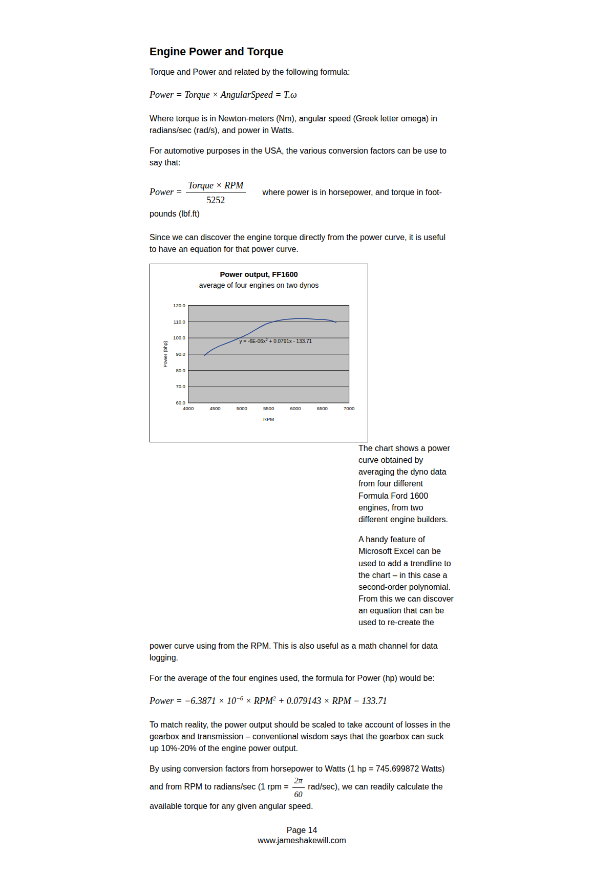Engine Power and Torque
Torque and Power and related by the following formula:
Power = Torque × AngularSpeed = T.ω
Where torque is in Newton-meters (Nm), angular speed (Greek letter omega) in radians/sec (rad/s), and power in Watts.
For automotive purposes in the USA, the various conversion factors can be use to say that:
Power = Torque × RPM 5252 where power is in horsepower, and torque in foot-pounds (lbf.ft)
Since we can discover the engine torque directly from the power curve, it is useful to have an equation for that power curve.
Power output, FF1600
average of four engines on two dynos
120.0 110.0 100.0 90.0 80.0 70.0 60.0 4000 4500 5000 5500 6000 6500 7000 RPM Power (bhp) y = -6E-06x2 + 0.0791x - 133.71
The chart shows a power curve obtained by averaging the dyno data from four different Formula Ford 1600 engines, from two different engine builders.
A handy feature of Microsoft Excel can be used to add a trendline to the chart – in this case a second-order polynomial. From this we can discover an equation that can be used to re-create the
power curve using from the RPM. This is also useful as a math channel for data logging.
For the average of the four engines used, the formula for Power (hp) would be:
Power = −6.3871 × 10−6 × RPM2 + 0.079143 × RPM − 133.71
To match reality, the power output should be scaled to take account of losses in the gearbox and transmission – conventional wisdom says that the gearbox can suck up 10%-20% of the engine power output.
By using conversion factors from horsepower to Watts (1 hp = 745.699872 Watts) and from RPM to radians/sec (1 rpm = 2π 60 rad/sec), we can readily calculate the available torque for any given angular speed.
Page 14
www.jameshakewill.com